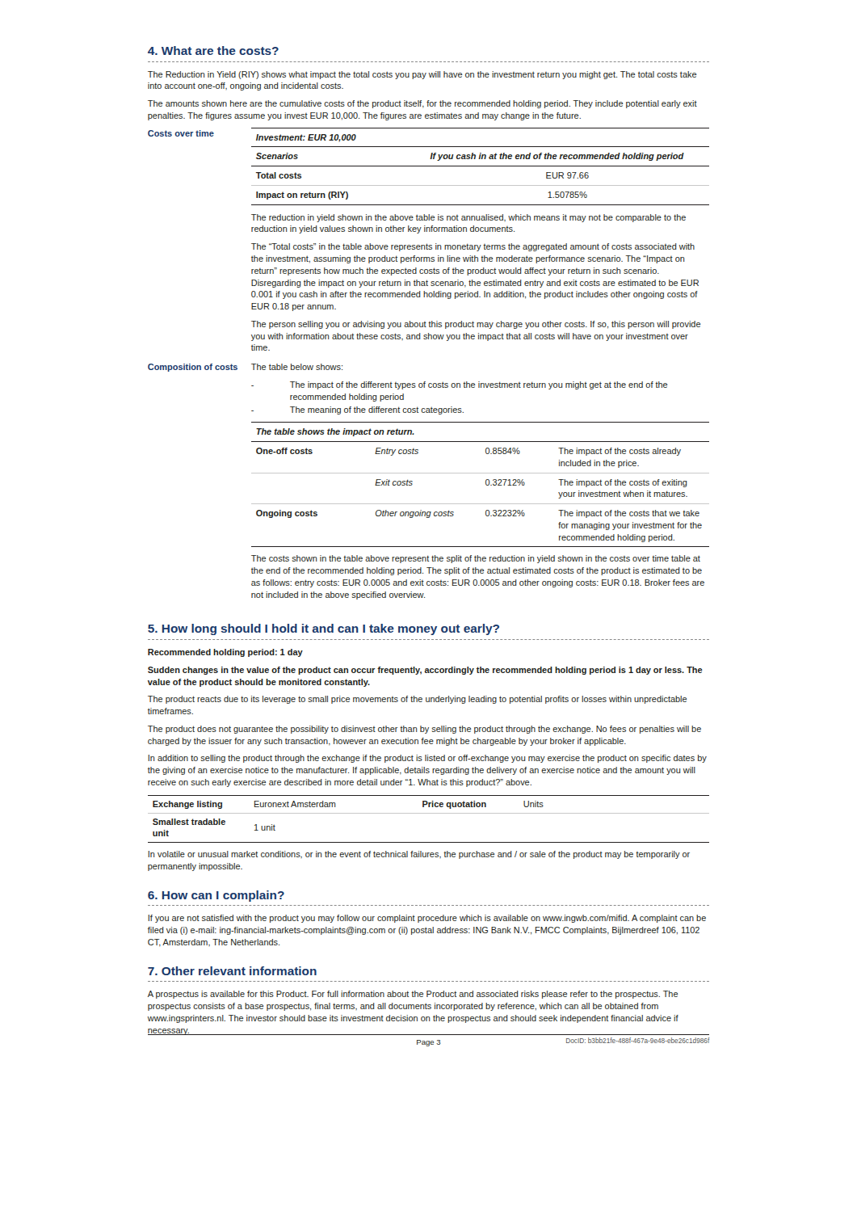4. What are the costs?
The Reduction in Yield (RIY) shows what impact the total costs you pay will have on the investment return you might get. The total costs take into account one-off, ongoing and incidental costs.
The amounts shown here are the cumulative costs of the product itself, for the recommended holding period. They include potential early exit penalties. The figures assume you invest EUR 10,000. The figures are estimates and may change in the future.
Costs over time
| Investment: EUR 10,000 |
| Scenarios | If you cash in at the end of the recommended holding period |
| Total costs | EUR 97.66 |
| Impact on return (RIY) | 1.50785% |
The reduction in yield shown in the above table is not annualised, which means it may not be comparable to the reduction in yield values shown in other key information documents.
The “Total costs” in the table above represents in monetary terms the aggregated amount of costs associated with the investment, assuming the product performs in line with the moderate performance scenario. The “Impact on return” represents how much the expected costs of the product would affect your return in such scenario. Disregarding the impact on your return in that scenario, the estimated entry and exit costs are estimated to be EUR 0.001 if you cash in after the recommended holding period. In addition, the product includes other ongoing costs of EUR 0.18 per annum.
The person selling you or advising you about this product may charge you other costs. If so, this person will provide you with information about these costs, and show you the impact that all costs will have on your investment over time.
Composition of costs
The table below shows:
The impact of the different types of costs on the investment return you might get at the end of the recommended holding period
The meaning of the different cost categories.
| The table shows the impact on return. |
| One-off costs | Entry costs | 0.8584% | The impact of the costs already included in the price. |
| | Exit costs | 0.32712% | The impact of the costs of exiting your investment when it matures. |
| Ongoing costs | Other ongoing costs | 0.32232% | The impact of the costs that we take for managing your investment for the recommended holding period. |
The costs shown in the table above represent the split of the reduction in yield shown in the costs over time table at the end of the recommended holding period. The split of the actual estimated costs of the product is estimated to be as follows: entry costs: EUR 0.0005 and exit costs: EUR 0.0005 and other ongoing costs: EUR 0.18. Broker fees are not included in the above specified overview.
5. How long should I hold it and can I take money out early?
Recommended holding period: 1 day
Sudden changes in the value of the product can occur frequently, accordingly the recommended holding period is 1 day or less. The value of the product should be monitored constantly.
The product reacts due to its leverage to small price movements of the underlying leading to potential profits or losses within unpredictable timeframes.
The product does not guarantee the possibility to disinvest other than by selling the product through the exchange. No fees or penalties will be charged by the issuer for any such transaction, however an execution fee might be chargeable by your broker if applicable.
In addition to selling the product through the exchange if the product is listed or off-exchange you may exercise the product on specific dates by the giving of an exercise notice to the manufacturer. If applicable, details regarding the delivery of an exercise notice and the amount you will receive on such early exercise are described in more detail under “1. What is this product?” above.
| Exchange listing | Euronext Amsterdam | Price quotation | Units |
| Smallest tradable unit | 1 unit | | |
In volatile or unusual market conditions, or in the event of technical failures, the purchase and / or sale of the product may be temporarily or permanently impossible.
6. How can I complain?
If you are not satisfied with the product you may follow our complaint procedure which is available on www.ingwb.com/mifid. A complaint can be filed via (i) e-mail: ing-financial-markets-complaints@ing.com or (ii) postal address: ING Bank N.V., FMCC Complaints, Bijlmerdreef 106, 1102 CT, Amsterdam, The Netherlands.
7. Other relevant information
A prospectus is available for this Product. For full information about the Product and associated risks please refer to the prospectus. The prospectus consists of a base prospectus, final terms, and all documents incorporated by reference, which can all be obtained from www.ingsprinters.nl. The investor should base its investment decision on the prospectus and should seek independent financial advice if necessary.
Page 3
DocID: b3bb21fe-488f-467a-9e48-ebe26c1d986f